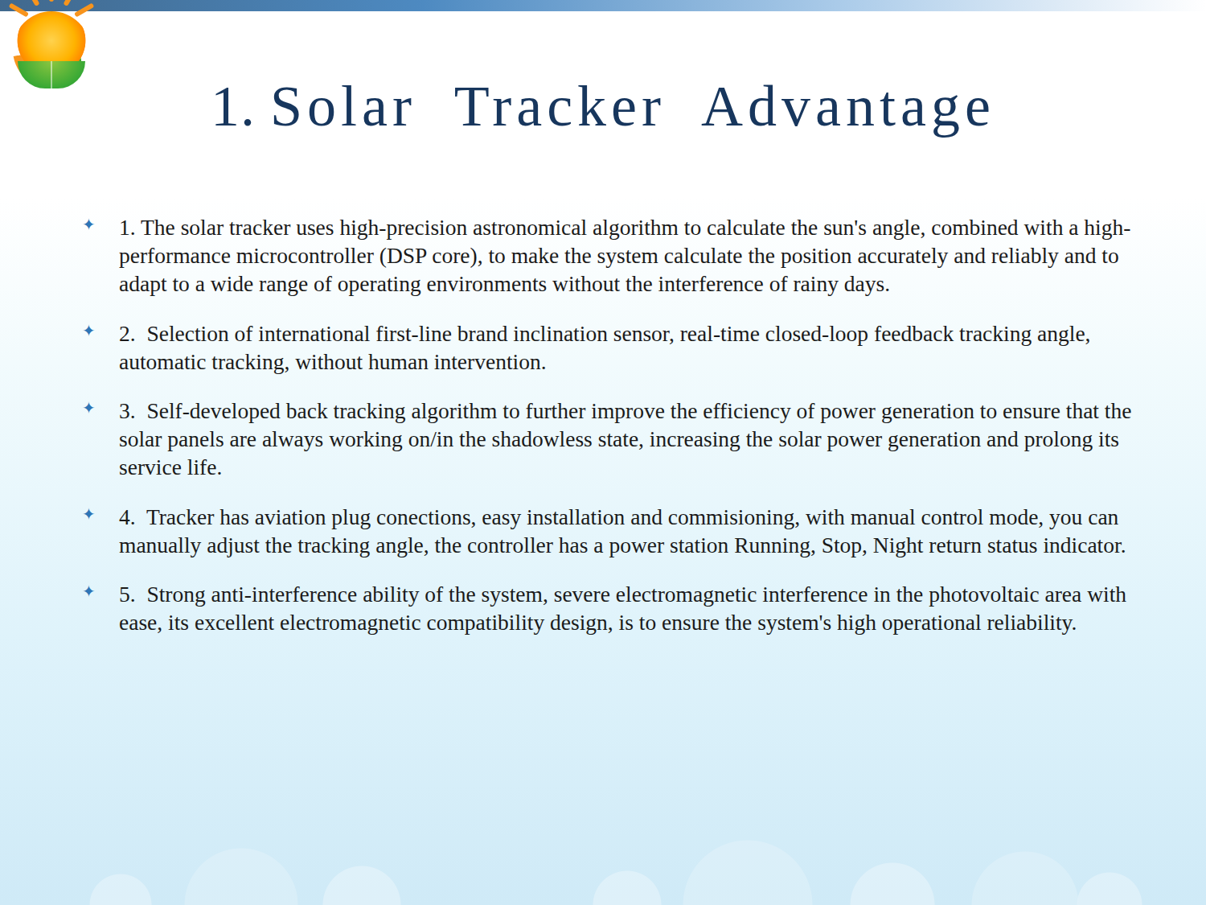1. Solar Tracker Advantage
1. The solar tracker uses high-precision astronomical algorithm to calculate the sun's angle, combined with a high-performance microcontroller (DSP core), to make the system calculate the position accurately and reliably and to adapt to a wide range of operating environments without the interference of rainy days.
2. Selection of international first-line brand inclination sensor, real-time closed-loop feedback tracking angle, automatic tracking, without human intervention.
3. Self-developed back tracking algorithm to further improve the efficiency of power generation to ensure that the solar panels are always working on/in the shadowless state, increasing the solar power generation and prolong its service life.
4. Tracker has aviation plug conections, easy installation and commisioning, with manual control mode, you can manually adjust the tracking angle, the controller has a power station Running, Stop, Night return status indicator.
5. Strong anti-interference ability of the system, severe electromagnetic interference in the photovoltaic area with ease, its excellent electromagnetic compatibility design, is to ensure the system's high operational reliability.